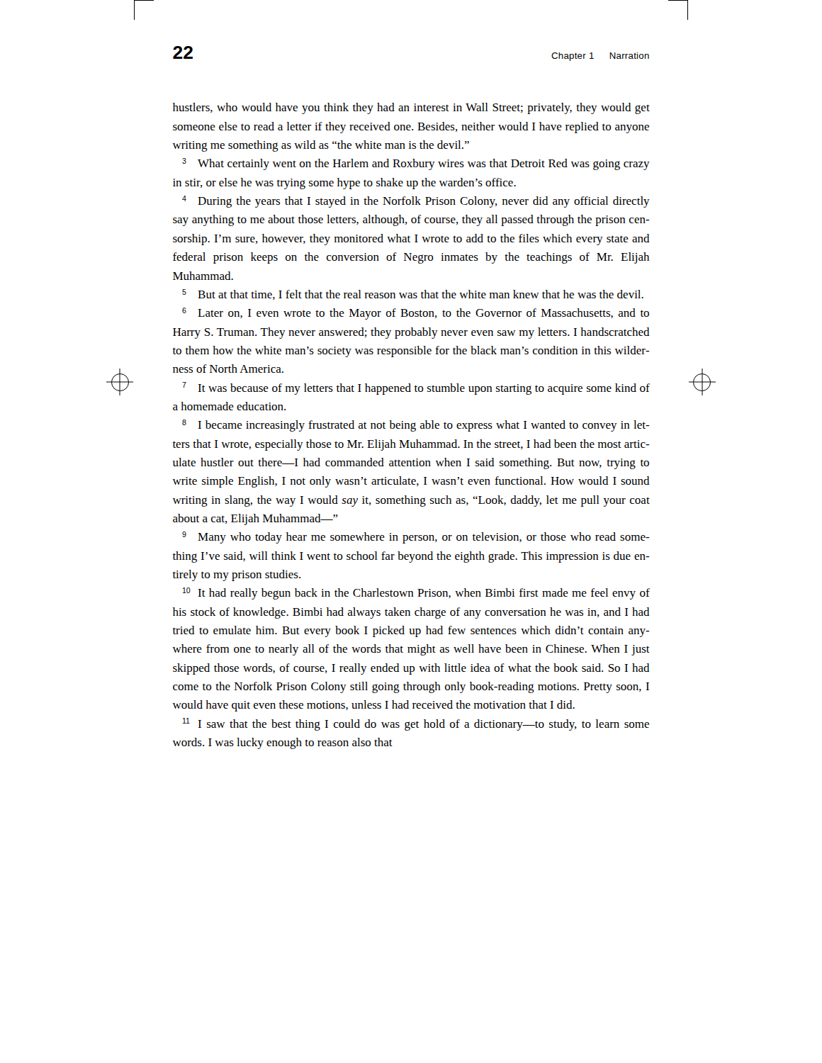22 Chapter 1 Narration
hustlers, who would have you think they had an interest in Wall Street; privately, they would get someone else to read a letter if they received one. Besides, neither would I have replied to anyone writing me something as wild as “the white man is the devil.”
What certainly went on the Harlem and Roxbury wires was that Detroit Red was going crazy in stir, or else he was trying some hype to shake up the warden’s office.
During the years that I stayed in the Norfolk Prison Colony, never did any official directly say anything to me about those letters, although, of course, they all passed through the prison censorship. I’m sure, however, they monitored what I wrote to add to the files which every state and federal prison keeps on the conversion of Negro inmates by the teachings of Mr. Elijah Muhammad.
But at that time, I felt that the real reason was that the white man knew that he was the devil.
Later on, I even wrote to the Mayor of Boston, to the Governor of Massachusetts, and to Harry S. Truman. They never answered; they probably never even saw my letters. I handscratched to them how the white man’s society was responsible for the black man’s condition in this wilderness of North America.
It was because of my letters that I happened to stumble upon starting to acquire some kind of a homemade education.
I became increasingly frustrated at not being able to express what I wanted to convey in letters that I wrote, especially those to Mr. Elijah Muhammad. In the street, I had been the most articulate hustler out there—I had commanded attention when I said something. But now, trying to write simple English, I not only wasn’t articulate, I wasn’t even functional. How would I sound writing in slang, the way I would say it, something such as, “Look, daddy, let me pull your coat about a cat, Elijah Muhammad—”
Many who today hear me somewhere in person, or on television, or those who read something I’ve said, will think I went to school far beyond the eighth grade. This impression is due entirely to my prison studies.
It had really begun back in the Charlestown Prison, when Bimbi first made me feel envy of his stock of knowledge. Bimbi had always taken charge of any conversation he was in, and I had tried to emulate him. But every book I picked up had few sentences which didn’t contain anywhere from one to nearly all of the words that might as well have been in Chinese. When I just skipped those words, of course, I really ended up with little idea of what the book said. So I had come to the Norfolk Prison Colony still going through only book-reading motions. Pretty soon, I would have quit even these motions, unless I had received the motivation that I did.
I saw that the best thing I could do was get hold of a dictionary—to study, to learn some words. I was lucky enough to reason also that